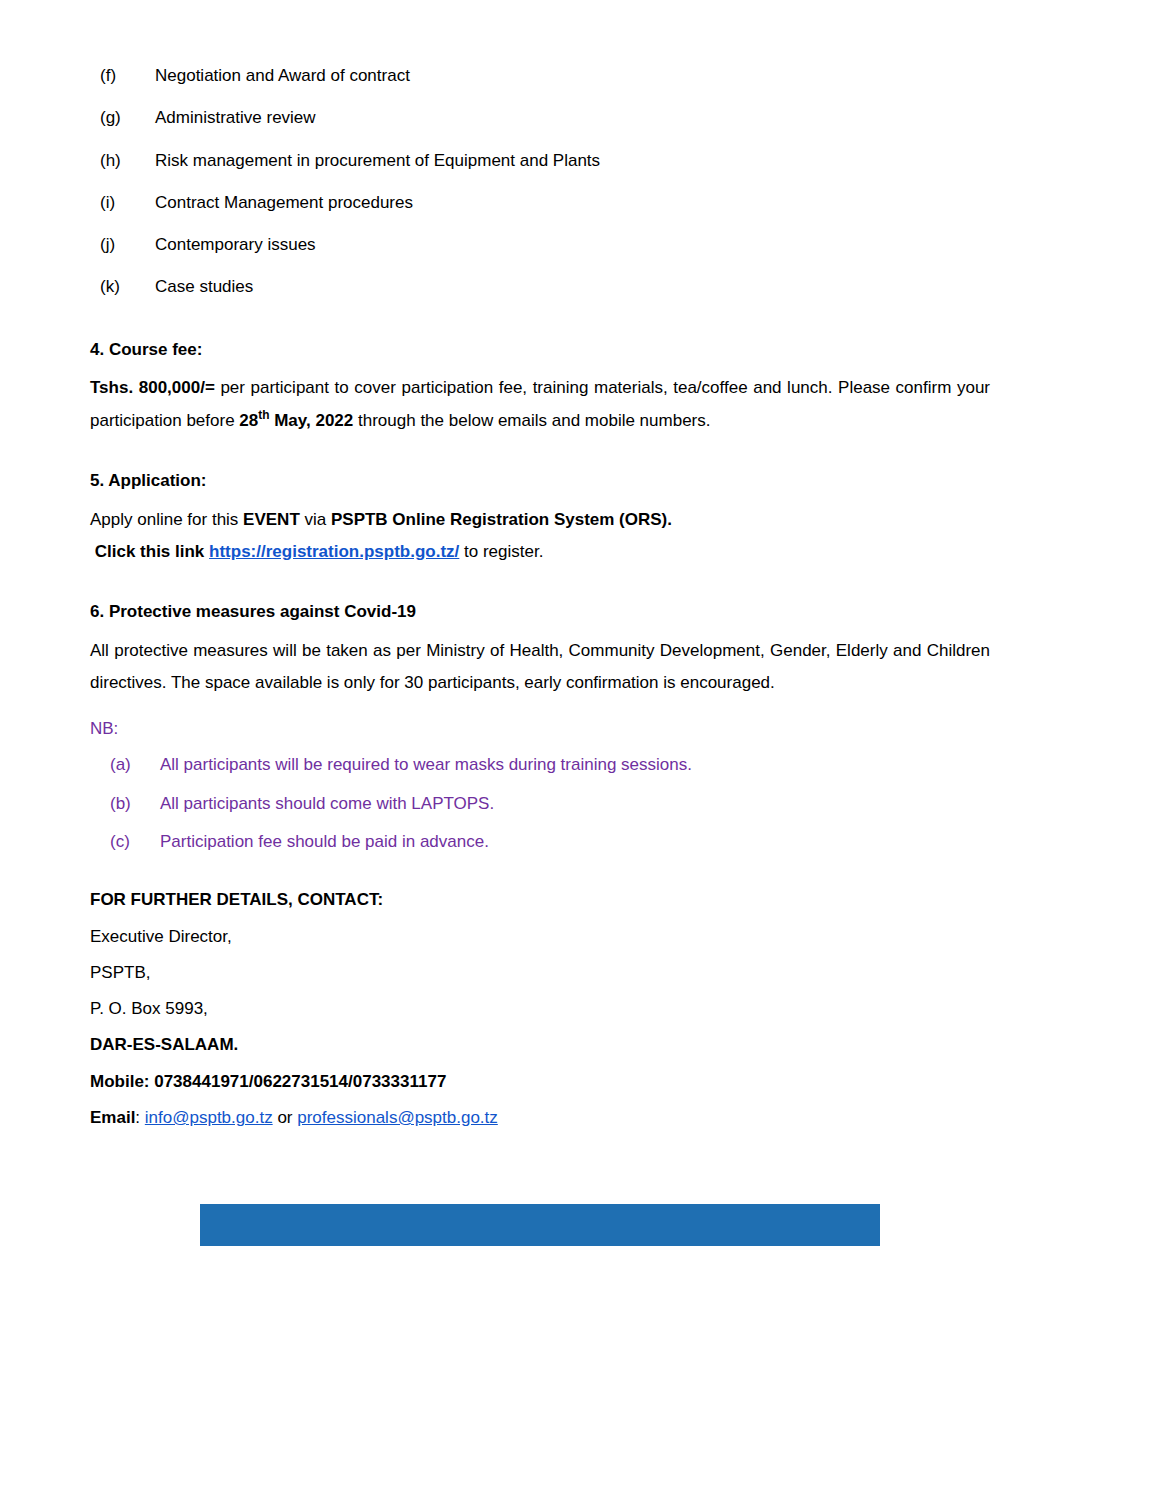(f) Negotiation and Award of contract
(g) Administrative review
(h) Risk management in procurement of Equipment and Plants
(i) Contract Management procedures
(j) Contemporary issues
(k) Case studies
4. Course fee:
Tshs. 800,000/= per participant to cover participation fee, training materials, tea/coffee and lunch. Please confirm your participation before 28th May, 2022 through the below emails and mobile numbers.
5. Application:
Apply online for this EVENT via PSPTB Online Registration System (ORS).
Click this link https://registration.psptb.go.tz/ to register.
6. Protective measures against Covid-19
All protective measures will be taken as per Ministry of Health, Community Development, Gender, Elderly and Children directives. The space available is only for 30 participants, early confirmation is encouraged.
NB:
(a) All participants will be required to wear masks during training sessions.
(b) All participants should come with LAPTOPS.
(c) Participation fee should be paid in advance.
FOR FURTHER DETAILS, CONTACT:
Executive Director,
PSPTB,
P. O. Box 5993,
DAR-ES-SALAAM.
Mobile: 0738441971/0622731514/0733331177
Email: info@psptb.go.tz or professionals@psptb.go.tz